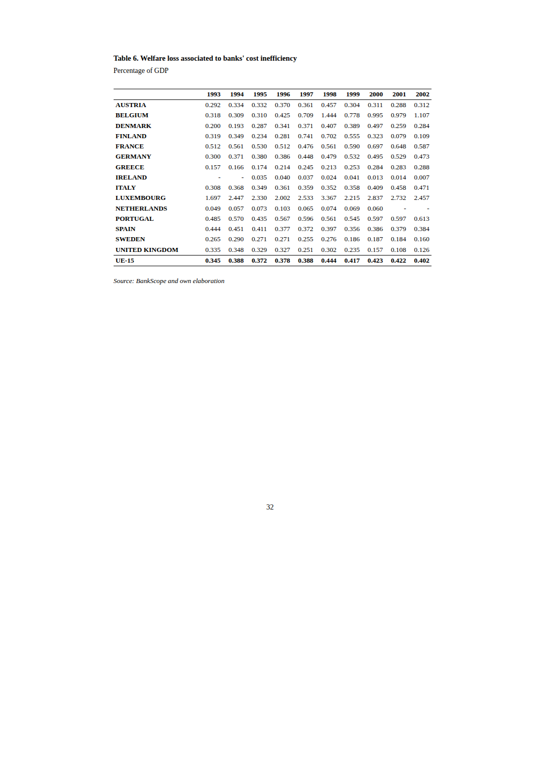Table 6. Welfare loss associated to banks' cost inefficiency
Percentage of GDP
| | 1993 | 1994 | 1995 | 1996 | 1997 | 1998 | 1999 | 2000 | 2001 | 2002 |
| --- | --- | --- | --- | --- | --- | --- | --- | --- | --- | --- |
| AUSTRIA | 0.292 | 0.334 | 0.332 | 0.370 | 0.361 | 0.457 | 0.304 | 0.311 | 0.288 | 0.312 |
| BELGIUM | 0.318 | 0.309 | 0.310 | 0.425 | 0.709 | 1.444 | 0.778 | 0.995 | 0.979 | 1.107 |
| DENMARK | 0.200 | 0.193 | 0.287 | 0.341 | 0.371 | 0.407 | 0.389 | 0.497 | 0.259 | 0.284 |
| FINLAND | 0.319 | 0.349 | 0.234 | 0.281 | 0.741 | 0.702 | 0.555 | 0.323 | 0.079 | 0.109 |
| FRANCE | 0.512 | 0.561 | 0.530 | 0.512 | 0.476 | 0.561 | 0.590 | 0.697 | 0.648 | 0.587 |
| GERMANY | 0.300 | 0.371 | 0.380 | 0.386 | 0.448 | 0.479 | 0.532 | 0.495 | 0.529 | 0.473 |
| GREECE | 0.157 | 0.166 | 0.174 | 0.214 | 0.245 | 0.213 | 0.253 | 0.284 | 0.283 | 0.288 |
| IRELAND | - | - | 0.035 | 0.040 | 0.037 | 0.024 | 0.041 | 0.013 | 0.014 | 0.007 |
| ITALY | 0.308 | 0.368 | 0.349 | 0.361 | 0.359 | 0.352 | 0.358 | 0.409 | 0.458 | 0.471 |
| LUXEMBOURG | 1.697 | 2.447 | 2.330 | 2.002 | 2.533 | 3.367 | 2.215 | 2.837 | 2.732 | 2.457 |
| NETHERLANDS | 0.049 | 0.057 | 0.073 | 0.103 | 0.065 | 0.074 | 0.069 | 0.060 | - | - |
| PORTUGAL | 0.485 | 0.570 | 0.435 | 0.567 | 0.596 | 0.561 | 0.545 | 0.597 | 0.597 | 0.613 |
| SPAIN | 0.444 | 0.451 | 0.411 | 0.377 | 0.372 | 0.397 | 0.356 | 0.386 | 0.379 | 0.384 |
| SWEDEN | 0.265 | 0.290 | 0.271 | 0.271 | 0.255 | 0.276 | 0.186 | 0.187 | 0.184 | 0.160 |
| UNITED KINGDOM | 0.335 | 0.348 | 0.329 | 0.327 | 0.251 | 0.302 | 0.235 | 0.157 | 0.108 | 0.126 |
| UE-15 | 0.345 | 0.388 | 0.372 | 0.378 | 0.388 | 0.444 | 0.417 | 0.423 | 0.422 | 0.402 |
Source: BankScope and own elaboration
32